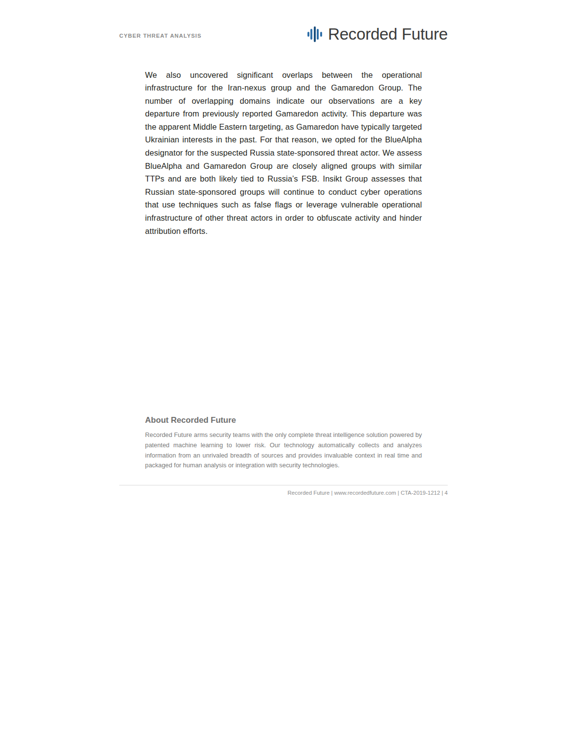Cyber Threat Analysis
Recorded Future
We also uncovered significant overlaps between the operational infrastructure for the Iran-nexus group and the Gamaredon Group. The number of overlapping domains indicate our observations are a key departure from previously reported Gamaredon activity. This departure was the apparent Middle Eastern targeting, as Gamaredon have typically targeted Ukrainian interests in the past. For that reason, we opted for the BlueAlpha designator for the suspected Russia state-sponsored threat actor. We assess BlueAlpha and Gamaredon Group are closely aligned groups with similar TTPs and are both likely tied to Russia’s FSB. Insikt Group assesses that Russian state-sponsored groups will continue to conduct cyber operations that use techniques such as false flags or leverage vulnerable operational infrastructure of other threat actors in order to obfuscate activity and hinder attribution efforts.
About Recorded Future
Recorded Future arms security teams with the only complete threat intelligence solution powered by patented machine learning to lower risk. Our technology automatically collects and analyzes information from an unrivaled breadth of sources and provides invaluable context in real time and packaged for human analysis or integration with security technologies.
Recorded Future | www.recordedfuture.com | CTA-2019-1212 | 4